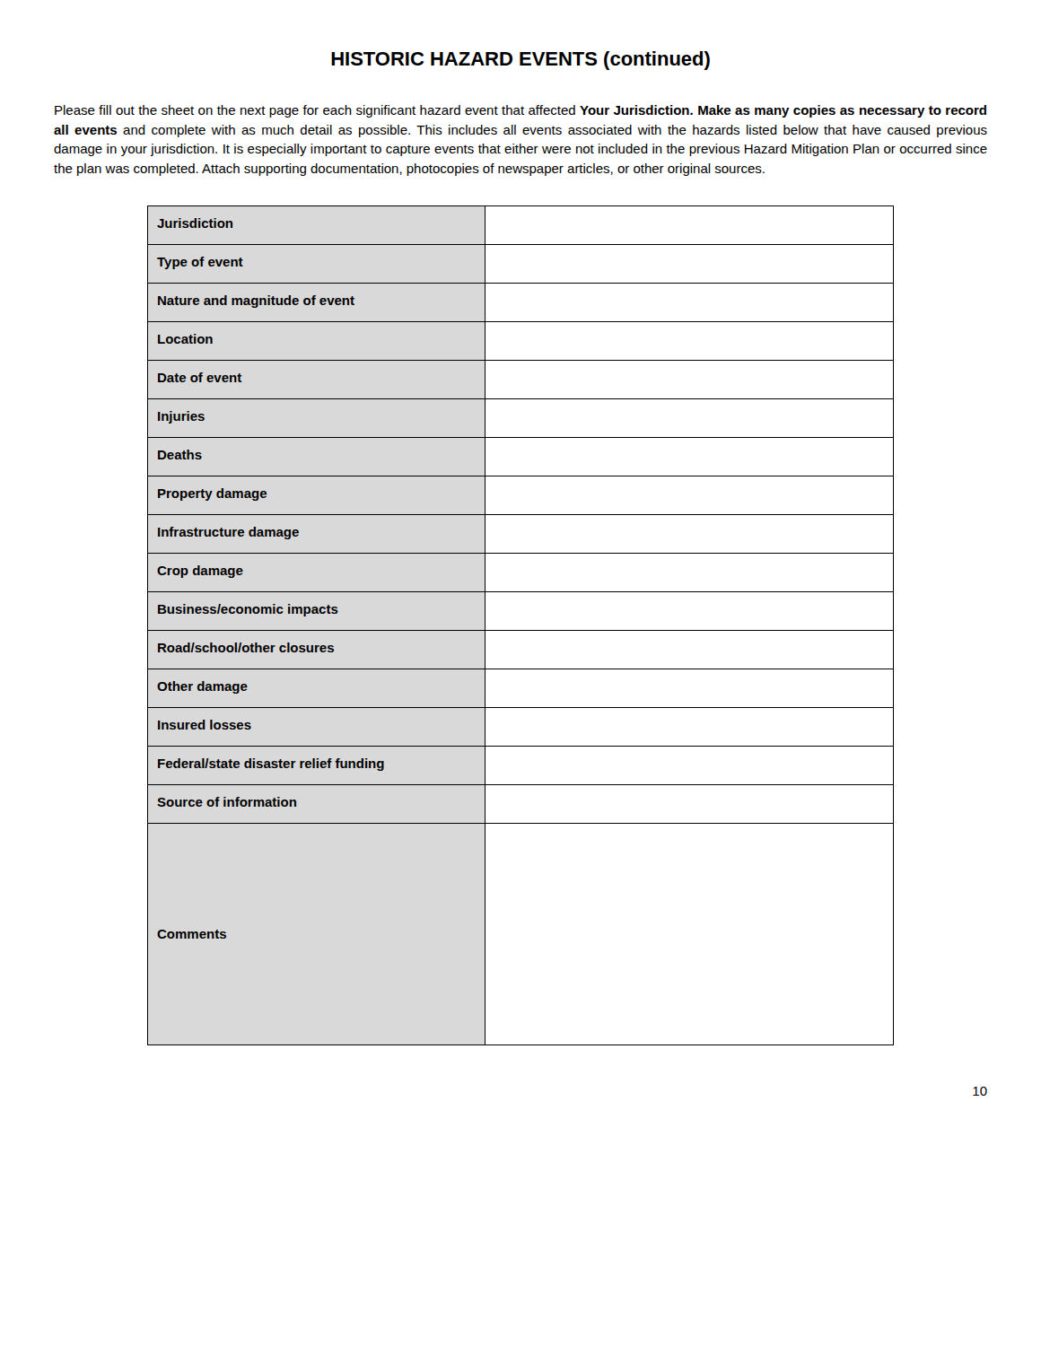HISTORIC HAZARD EVENTS (continued)
Please fill out the sheet on the next page for each significant hazard event that affected Your Jurisdiction. Make as many copies as necessary to record all events and complete with as much detail as possible. This includes all events associated with the hazards listed below that have caused previous damage in your jurisdiction. It is especially important to capture events that either were not included in the previous Hazard Mitigation Plan or occurred since the plan was completed. Attach supporting documentation, photocopies of newspaper articles, or other original sources.
| Jurisdiction | |
| Type of event | |
| Nature and magnitude of event | |
| Location | |
| Date of event | |
| Injuries | |
| Deaths | |
| Property damage | |
| Infrastructure damage | |
| Crop damage | |
| Business/economic impacts | |
| Road/school/other closures | |
| Other damage | |
| Insured losses | |
| Federal/state disaster relief funding | |
| Source of information | |
| Comments | |
10